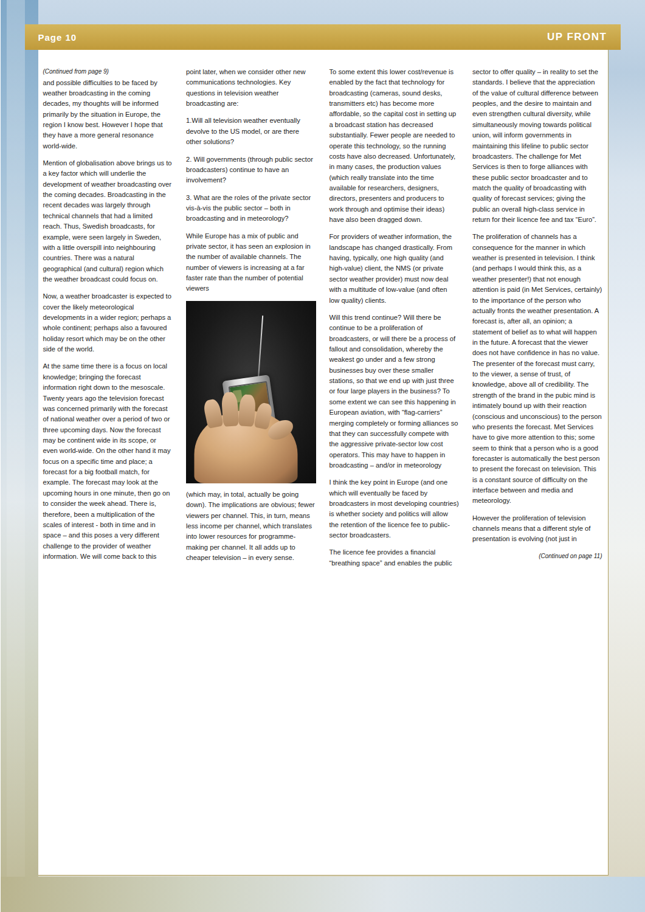Page 10
UP FRONT
(Continued from page 9)
and possible difficulties to be faced by weather broadcasting in the coming decades, my thoughts will be informed primarily by the situation in Europe, the region I know best. However I hope that they have a more general resonance world-wide.
Mention of globalisation above brings us to a key factor which will underlie the development of weather broadcasting over the coming decades. Broadcasting in the recent decades was largely through technical channels that had a limited reach. Thus, Swedish broadcasts, for example, were seen largely in Sweden, with a little overspill into neighbouring countries. There was a natural geographical (and cultural) region which the weather broadcast could focus on.
Now, a weather broadcaster is expected to cover the likely meteorological developments in a wider region; perhaps a whole continent; perhaps also a favoured holiday resort which may be on the other side of the world.
At the same time there is a focus on local knowledge; bringing the forecast information right down to the mesoscale. Twenty years ago the television forecast was concerned primarily with the forecast of national weather over a period of two or three upcoming days. Now the forecast may be continent wide in its scope, or even world-wide. On the other hand it may focus on a specific time and place; a forecast for a big football match, for example. The forecast may look at the upcoming hours in one minute, then go on to consider the week ahead. There is, therefore, been a multiplication of the scales of interest - both in time and in space – and this poses a very different challenge to the provider of weather information. We will come back to this point later, when we consider other new communications technologies. Key questions in television weather broadcasting are:
1.Will all television weather eventually devolve to the US model, or are there other solutions?
2. Will governments (through public sector broadcasters) continue to have an involvement?
3. What are the roles of the private sector vis-à-vis the public sector – both in broadcasting and in meteorology?
While Europe has a mix of public and private sector, it has seen an explosion in the number of available channels. The number of viewers is increasing at a far faster rate than the number of potential viewers
CASIO TV
(which may, in total, actually be going down). The implications are obvious; fewer viewers per channel. This, in turn, means less income per channel, which translates into lower resources for programme-making per channel. It all adds up to cheaper television – in every sense.
To some extent this lower cost/revenue is enabled by the fact that technology for broadcasting (cameras, sound desks, transmitters etc) has become more affordable, so the capital cost in setting up a broadcast station has decreased substantially. Fewer people are needed to operate this technology, so the running costs have also decreased. Unfortunately, in many cases, the production values (which really translate into the time available for researchers, designers, directors, presenters and producers to work through and optimise their ideas) have also been dragged down.
For providers of weather information, the landscape has changed drastically. From having, typically, one high quality (and high-value) client, the NMS (or private sector weather provider) must now deal with a multitude of low-value (and often low quality) clients.
Will this trend continue? Will there be continue to be a proliferation of broadcasters, or will there be a process of fallout and consolidation, whereby the weakest go under and a few strong businesses buy over these smaller stations, so that we end up with just three or four large players in the business? To some extent we can see this happening in European aviation, with “flag-carriers” merging completely or forming alliances so that they can successfully compete with the aggressive private-sector low cost operators. This may have to happen in broadcasting – and/or in meteorology
I think the key point in Europe (and one which will eventually be faced by broadcasters in most developing countries) is whether society and politics will allow the retention of the licence fee to public-sector broadcasters.
The licence fee provides a financial “breathing space” and enables the public sector to offer quality – in reality to set the standards. I believe that the appreciation of the value of cultural difference between peoples, and the desire to maintain and even strengthen cultural diversity, while simultaneously moving towards political union, will inform governments in maintaining this lifeline to public sector broadcasters. The challenge for Met Services is then to forge alliances with these public sector broadcaster and to match the quality of broadcasting with quality of forecast services; giving the public an overall high-class service in return for their licence fee and tax “Euro”.
The proliferation of channels has a consequence for the manner in which weather is presented in television. I think (and perhaps I would think this, as a weather presenter!) that not enough attention is paid (in Met Services, certainly) to the importance of the person who actually fronts the weather presentation. A forecast is, after all, an opinion; a statement of belief as to what will happen in the future. A forecast that the viewer does not have confidence in has no value. The presenter of the forecast must carry, to the viewer, a sense of trust, of knowledge, above all of credibility. The strength of the brand in the pubic mind is intimately bound up with their reaction (conscious and unconscious) to the person who presents the forecast. Met Services have to give more attention to this; some seem to think that a person who is a good forecaster is automatically the best person to present the forecast on television. This is a constant source of difficulty on the interface between and media and meteorology.
However the proliferation of television channels means that a different style of presentation is evolving (not just in
(Continued on page 11)